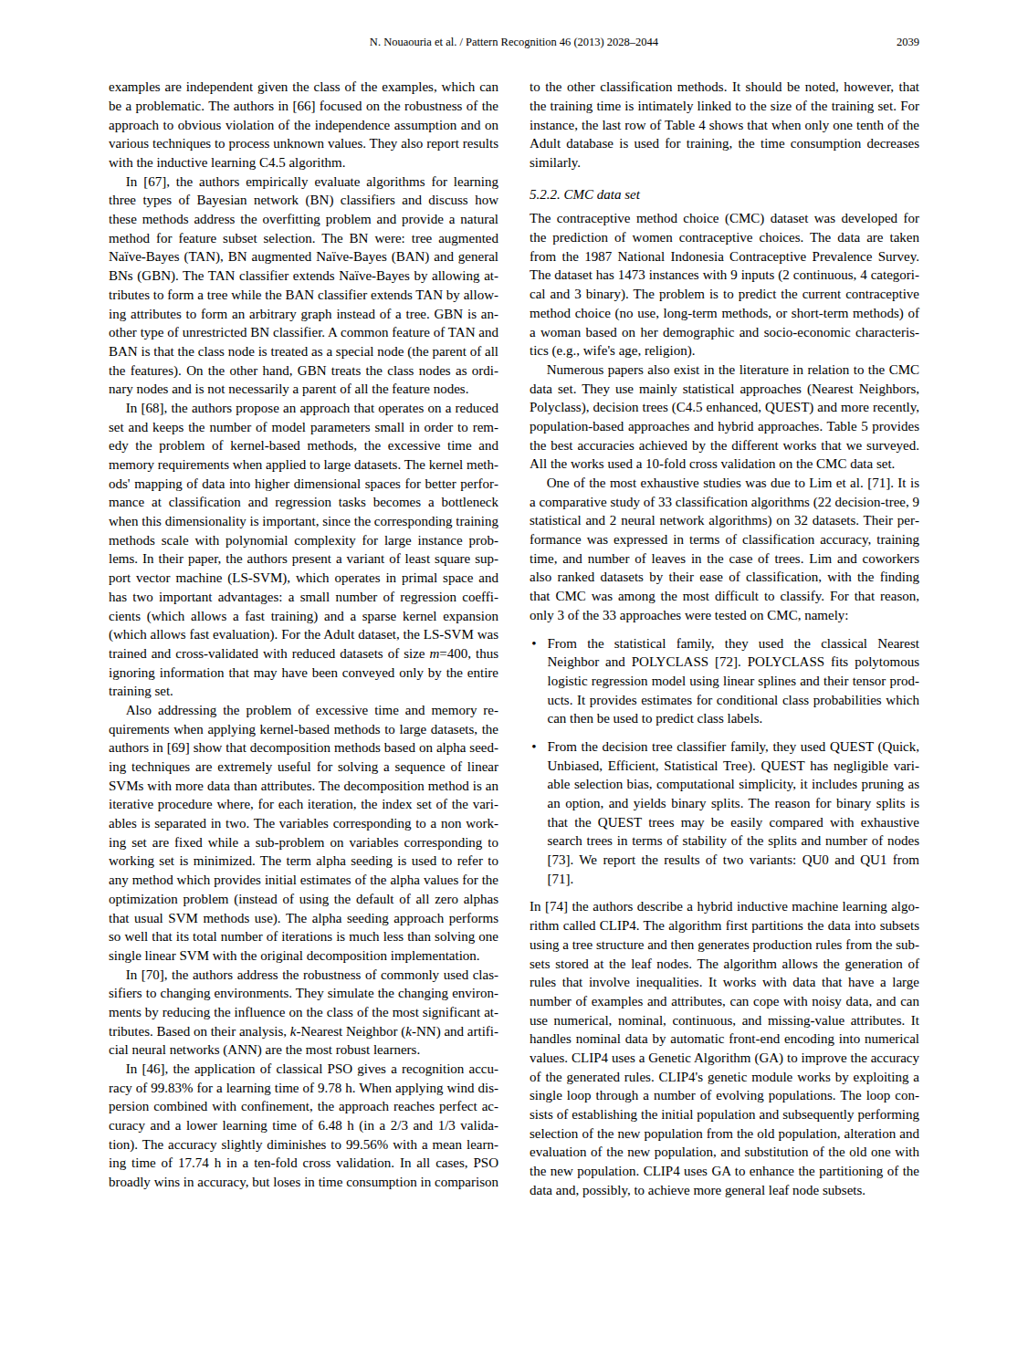N. Nouaouria et al. / Pattern Recognition 46 (2013) 2028–2044 2039
examples are independent given the class of the examples, which can be a problematic. The authors in [66] focused on the robustness of the approach to obvious violation of the independence assumption and on various techniques to process unknown values. They also report results with the inductive learning C4.5 algorithm.
In [67], the authors empirically evaluate algorithms for learning three types of Bayesian network (BN) classifiers and discuss how these methods address the overfitting problem and provide a natural method for feature subset selection. The BN were: tree augmented Naïve-Bayes (TAN), BN augmented Naïve-Bayes (BAN) and general BNs (GBN). The TAN classifier extends Naïve-Bayes by allowing attributes to form a tree while the BAN classifier extends TAN by allowing attributes to form an arbitrary graph instead of a tree. GBN is another type of unrestricted BN classifier. A common feature of TAN and BAN is that the class node is treated as a special node (the parent of all the features). On the other hand, GBN treats the class nodes as ordinary nodes and is not necessarily a parent of all the feature nodes.
In [68], the authors propose an approach that operates on a reduced set and keeps the number of model parameters small in order to remedy the problem of kernel-based methods, the excessive time and memory requirements when applied to large datasets. The kernel methods' mapping of data into higher dimensional spaces for better performance at classification and regression tasks becomes a bottleneck when this dimensionality is important, since the corresponding training methods scale with polynomial complexity for large instance problems. In their paper, the authors present a variant of least square support vector machine (LS-SVM), which operates in primal space and has two important advantages: a small number of regression coefficients (which allows a fast training) and a sparse kernel expansion (which allows fast evaluation). For the Adult dataset, the LS-SVM was trained and cross-validated with reduced datasets of size m=400, thus ignoring information that may have been conveyed only by the entire training set.
Also addressing the problem of excessive time and memory requirements when applying kernel-based methods to large datasets, the authors in [69] show that decomposition methods based on alpha seeding techniques are extremely useful for solving a sequence of linear SVMs with more data than attributes. The decomposition method is an iterative procedure where, for each iteration, the index set of the variables is separated in two. The variables corresponding to a non working set are fixed while a sub-problem on variables corresponding to working set is minimized. The term alpha seeding is used to refer to any method which provides initial estimates of the alpha values for the optimization problem (instead of using the default of all zero alphas that usual SVM methods use). The alpha seeding approach performs so well that its total number of iterations is much less than solving one single linear SVM with the original decomposition implementation.
In [70], the authors address the robustness of commonly used classifiers to changing environments. They simulate the changing environments by reducing the influence on the class of the most significant attributes. Based on their analysis, k-Nearest Neighbor (k-NN) and artificial neural networks (ANN) are the most robust learners.
In [46], the application of classical PSO gives a recognition accuracy of 99.83% for a learning time of 9.78 h. When applying wind dispersion combined with confinement, the approach reaches perfect accuracy and a lower learning time of 6.48 h (in a 2/3 and 1/3 validation). The accuracy slightly diminishes to 99.56% with a mean learning time of 17.74 h in a ten-fold cross validation. In all cases, PSO broadly wins in accuracy, but loses in time consumption in comparison to the other classification methods. It should be noted, however, that the training time is intimately linked to the size of the training set. For instance, the last row of Table 4 shows that when only one tenth of the Adult database is used for training, the time consumption decreases similarly.
5.2.2. CMC data set
The contraceptive method choice (CMC) dataset was developed for the prediction of women contraceptive choices. The data are taken from the 1987 National Indonesia Contraceptive Prevalence Survey. The dataset has 1473 instances with 9 inputs (2 continuous, 4 categorical and 3 binary). The problem is to predict the current contraceptive method choice (no use, long-term methods, or short-term methods) of a woman based on her demographic and socio-economic characteristics (e.g., wife's age, religion).
Numerous papers also exist in the literature in relation to the CMC data set. They use mainly statistical approaches (Nearest Neighbors, Polyclass), decision trees (C4.5 enhanced, QUEST) and more recently, population-based approaches and hybrid approaches. Table 5 provides the best accuracies achieved by the different works that we surveyed. All the works used a 10-fold cross validation on the CMC data set.
One of the most exhaustive studies was due to Lim et al. [71]. It is a comparative study of 33 classification algorithms (22 decision-tree, 9 statistical and 2 neural network algorithms) on 32 datasets. Their performance was expressed in terms of classification accuracy, training time, and number of leaves in the case of trees. Lim and coworkers also ranked datasets by their ease of classification, with the finding that CMC was among the most difficult to classify. For that reason, only 3 of the 33 approaches were tested on CMC, namely:
From the statistical family, they used the classical Nearest Neighbor and POLYCLASS [72]. POLYCLASS fits polytomous logistic regression model using linear splines and their tensor products. It provides estimates for conditional class probabilities which can then be used to predict class labels.
From the decision tree classifier family, they used QUEST (Quick, Unbiased, Efficient, Statistical Tree). QUEST has negligible variable selection bias, computational simplicity, it includes pruning as an option, and yields binary splits. The reason for binary splits is that the QUEST trees may be easily compared with exhaustive search trees in terms of stability of the splits and number of nodes [73]. We report the results of two variants: QU0 and QU1 from [71].
In [74] the authors describe a hybrid inductive machine learning algorithm called CLIP4. The algorithm first partitions the data into subsets using a tree structure and then generates production rules from the subsets stored at the leaf nodes. The algorithm allows the generation of rules that involve inequalities. It works with data that have a large number of examples and attributes, can cope with noisy data, and can use numerical, nominal, continuous, and missing-value attributes. It handles nominal data by automatic front-end encoding into numerical values. CLIP4 uses a Genetic Algorithm (GA) to improve the accuracy of the generated rules. CLIP4's genetic module works by exploiting a single loop through a number of evolving populations. The loop consists of establishing the initial population and subsequently performing selection of the new population from the old population, alteration and evaluation of the new population, and substitution of the old one with the new population. CLIP4 uses GA to enhance the partitioning of the data and, possibly, to achieve more general leaf node subsets.